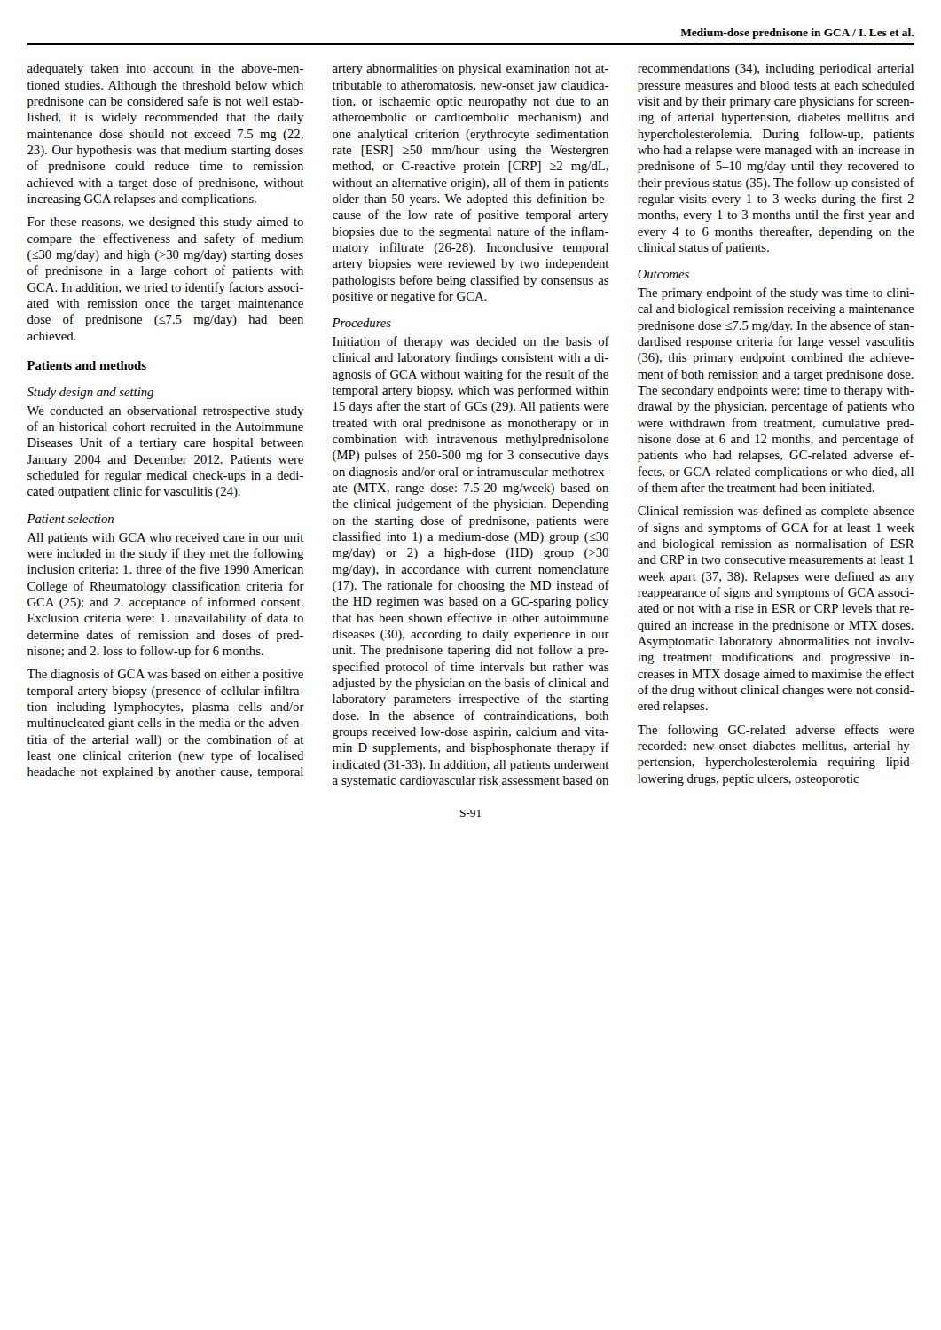Medium-dose prednisone in GCA / I. Les et al.
adequately taken into account in the above-mentioned studies. Although the threshold below which prednisone can be considered safe is not well established, it is widely recommended that the daily maintenance dose should not exceed 7.5 mg (22, 23). Our hypothesis was that medium starting doses of prednisone could reduce time to remission achieved with a target dose of prednisone, without increasing GCA relapses and complications.
For these reasons, we designed this study aimed to compare the effectiveness and safety of medium (≤30 mg/day) and high (>30 mg/day) starting doses of prednisone in a large cohort of patients with GCA. In addition, we tried to identify factors associated with remission once the target maintenance dose of prednisone (≤7.5 mg/day) had been achieved.
Patients and methods
Study design and setting
We conducted an observational retrospective study of an historical cohort recruited in the Autoimmune Diseases Unit of a tertiary care hospital between January 2004 and December 2012. Patients were scheduled for regular medical check-ups in a dedicated outpatient clinic for vasculitis (24).
Patient selection
All patients with GCA who received care in our unit were included in the study if they met the following inclusion criteria: 1. three of the five 1990 American College of Rheumatology classification criteria for GCA (25); and 2. acceptance of informed consent. Exclusion criteria were: 1. unavailability of data to determine dates of remission and doses of prednisone; and 2. loss to follow-up for 6 months.
The diagnosis of GCA was based on either a positive temporal artery biopsy (presence of cellular infiltration including lymphocytes, plasma cells and/or multinucleated giant cells in the media or the adventitia of the arterial wall) or the combination of at least one clinical criterion (new type of localised headache not explained by another cause, temporal artery abnormalities on physical examination not attributable to atheromatosis, new-onset jaw claudication, or ischaemic optic neuropathy not due to an atheroembolic or cardioembolic mechanism) and one analytical criterion (erythrocyte sedimentation rate [ESR] ≥50 mm/hour using the Westergren method, or C-reactive protein [CRP] ≥2 mg/dL, without an alternative origin), all of them in patients older than 50 years. We adopted this definition because of the low rate of positive temporal artery biopsies due to the segmental nature of the inflammatory infiltrate (26-28). Inconclusive temporal artery biopsies were reviewed by two independent pathologists before being classified by consensus as positive or negative for GCA.
Procedures
Initiation of therapy was decided on the basis of clinical and laboratory findings consistent with a diagnosis of GCA without waiting for the result of the temporal artery biopsy, which was performed within 15 days after the start of GCs (29). All patients were treated with oral prednisone as monotherapy or in combination with intravenous methylprednisolone (MP) pulses of 250-500 mg for 3 consecutive days on diagnosis and/or oral or intramuscular methotrexate (MTX, range dose: 7.5-20 mg/week) based on the clinical judgement of the physician. Depending on the starting dose of prednisone, patients were classified into 1) a medium-dose (MD) group (≤30 mg/day) or 2) a high-dose (HD) group (>30 mg/day), in accordance with current nomenclature (17). The rationale for choosing the MD instead of the HD regimen was based on a GC-sparing policy that has been shown effective in other autoimmune diseases (30), according to daily experience in our unit. The prednisone tapering did not follow a pre-specified protocol of time intervals but rather was adjusted by the physician on the basis of clinical and laboratory parameters irrespective of the starting dose. In the absence of contraindications, both groups received low-dose aspirin, calcium and vitamin D supplements, and bisphosphonate therapy if indicated (31-33). In addition, all patients underwent a systematic cardiovascular risk assessment based on recommendations (34), including periodical arterial pressure measures and blood tests at each scheduled visit and by their primary care physicians for screening of arterial hypertension, diabetes mellitus and hypercholesterolemia. During follow-up, patients who had a relapse were managed with an increase in prednisone of 5–10 mg/day until they recovered to their previous status (35). The follow-up consisted of regular visits every 1 to 3 weeks during the first 2 months, every 1 to 3 months until the first year and every 4 to 6 months thereafter, depending on the clinical status of patients.
Outcomes
The primary endpoint of the study was time to clinical and biological remission receiving a maintenance prednisone dose ≤7.5 mg/day. In the absence of standardised response criteria for large vessel vasculitis (36), this primary endpoint combined the achievement of both remission and a target prednisone dose. The secondary endpoints were: time to therapy withdrawal by the physician, percentage of patients who were withdrawn from treatment, cumulative prednisone dose at 6 and 12 months, and percentage of patients who had relapses, GC-related adverse effects, or GCA-related complications or who died, all of them after the treatment had been initiated.
Clinical remission was defined as complete absence of signs and symptoms of GCA for at least 1 week and biological remission as normalisation of ESR and CRP in two consecutive measurements at least 1 week apart (37, 38). Relapses were defined as any reappearance of signs and symptoms of GCA associated or not with a rise in ESR or CRP levels that required an increase in the prednisone or MTX doses. Asymptomatic laboratory abnormalities not involving treatment modifications and progressive increases in MTX dosage aimed to maximise the effect of the drug without clinical changes were not considered relapses.
The following GC-related adverse effects were recorded: new-onset diabetes mellitus, arterial hypertension, hypercholesterolemia requiring lipid-lowering drugs, peptic ulcers, osteoporotic
S-91